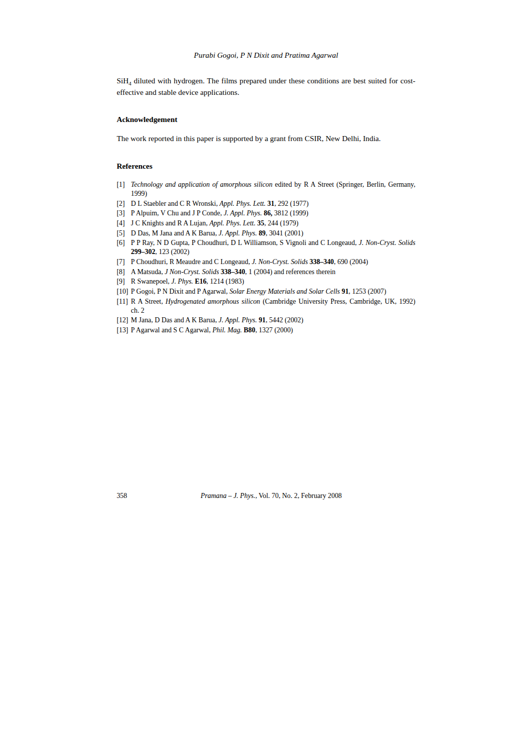Purabi Gogoi, P N Dixit and Pratima Agarwal
SiH4 diluted with hydrogen. The films prepared under these conditions are best suited for cost-effective and stable device applications.
Acknowledgement
The work reported in this paper is supported by a grant from CSIR, New Delhi, India.
References
[1] Technology and application of amorphous silicon edited by R A Street (Springer, Berlin, Germany, 1999)
[2] D L Staebler and C R Wronski, Appl. Phys. Lett. 31, 292 (1977)
[3] P Alpuim, V Chu and J P Conde, J. Appl. Phys. 86, 3812 (1999)
[4] J C Knights and R A Lujan, Appl. Phys. Lett. 35, 244 (1979)
[5] D Das, M Jana and A K Barua, J. Appl. Phys. 89, 3041 (2001)
[6] P P Ray, N D Gupta, P Choudhuri, D L Williamson, S Vignoli and C Longeaud, J. Non-Cryst. Solids 299–302, 123 (2002)
[7] P Choudhuri, R Meaudre and C Longeaud, J. Non-Cryst. Solids 338–340, 690 (2004)
[8] A Matsuda, J Non-Cryst. Solids 338–340, 1 (2004) and references therein
[9] R Swanepoel, J. Phys. E16, 1214 (1983)
[10] P Gogoi, P N Dixit and P Agarwal, Solar Energy Materials and Solar Cells 91, 1253 (2007)
[11] R A Street, Hydrogenated amorphous silicon (Cambridge University Press, Cambridge, UK, 1992) ch. 2
[12] M Jana, D Das and A K Barua, J. Appl. Phys. 91, 5442 (2002)
[13] P Agarwal and S C Agarwal, Phil. Mag. B80, 1327 (2000)
358
Pramana – J. Phys., Vol. 70, No. 2, February 2008